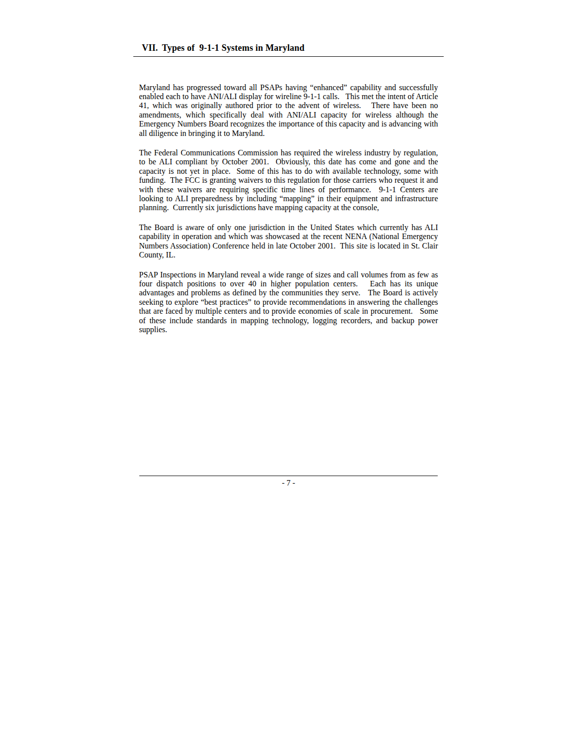VII. Types of 9-1-1 Systems in Maryland
Maryland has progressed toward all PSAPs having “enhanced” capability and successfully enabled each to have ANI/ALI display for wireline 9-1-1 calls. This met the intent of Article 41, which was originally authored prior to the advent of wireless. There have been no amendments, which specifically deal with ANI/ALI capacity for wireless although the Emergency Numbers Board recognizes the importance of this capacity and is advancing with all diligence in bringing it to Maryland.
The Federal Communications Commission has required the wireless industry by regulation, to be ALI compliant by October 2001. Obviously, this date has come and gone and the capacity is not yet in place. Some of this has to do with available technology, some with funding. The FCC is granting waivers to this regulation for those carriers who request it and with these waivers are requiring specific time lines of performance. 9-1-1 Centers are looking to ALI preparedness by including “mapping” in their equipment and infrastructure planning. Currently six jurisdictions have mapping capacity at the console,
The Board is aware of only one jurisdiction in the United States which currently has ALI capability in operation and which was showcased at the recent NENA (National Emergency Numbers Association) Conference held in late October 2001. This site is located in St. Clair County, IL.
PSAP Inspections in Maryland reveal a wide range of sizes and call volumes from as few as four dispatch positions to over 40 in higher population centers. Each has its unique advantages and problems as defined by the communities they serve. The Board is actively seeking to explore “best practices” to provide recommendations in answering the challenges that are faced by multiple centers and to provide economies of scale in procurement. Some of these include standards in mapping technology, logging recorders, and backup power supplies.
- 7 -